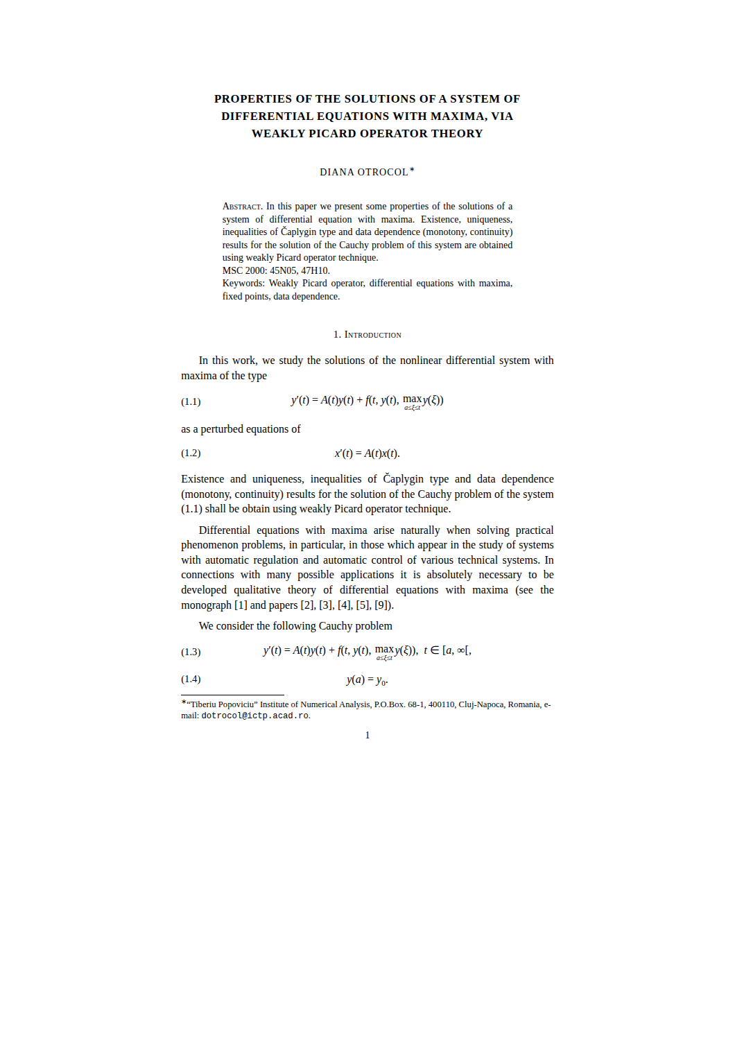Properties of the solutions of a system of
differential equations with maxima, via
weakly Picard operator theory
Diana Otrocol∗
Abstract. In this paper we present some properties of the solutions of a system of differential equation with maxima. Existence, uniqueness, inequalities of Čaplygin type and data dependence (monotony, continuity) results for the solution of the Cauchy problem of this system are obtained using weakly Picard operator technique.
MSC 2000: 45N05, 47H10.
Keywords: Weakly Picard operator, differential equations with maxima, fixed points, data dependence.
1. Introduction
In this work, we study the solutions of the nonlinear differential system with maxima of the type
(1.1)
y′(t) = A(t)y(t) + f(t, y(t), max a≤ξ≤t y(ξ))
(1.1)
as a perturbed equations of
(1.2)
x′(t) = A(t)x(t).
(1.2)
Existence and uniqueness, inequalities of Čaplygin type and data dependence (monotony, continuity) results for the solution of the Cauchy problem of the system (1.1) shall be obtain using weakly Picard operator technique.
Differential equations with maxima arise naturally when solving practical phenomenon problems, in particular, in those which appear in the study of systems with automatic regulation and automatic control of various technical systems. In connections with many possible applications it is absolutely necessary to be developed qualitative theory of differential equations with maxima (see the monograph [1] and papers [2], [3], [4], [5], [9]).
We consider the following Cauchy problem
(1.3)
y′(t) = A(t)y(t) + f(t, y(t), max a≤ξ≤t y(ξ)), t ∈ [a, ∞[,
(1.3)
(1.4)
y(a) = y0.
(1.4)
∗“Tiberiu Popoviciu” Institute of Numerical Analysis, P.O.Box. 68-1, 400110, Cluj-Napoca, Romania, e-mail: dotrocol@ictp.acad.ro.
1